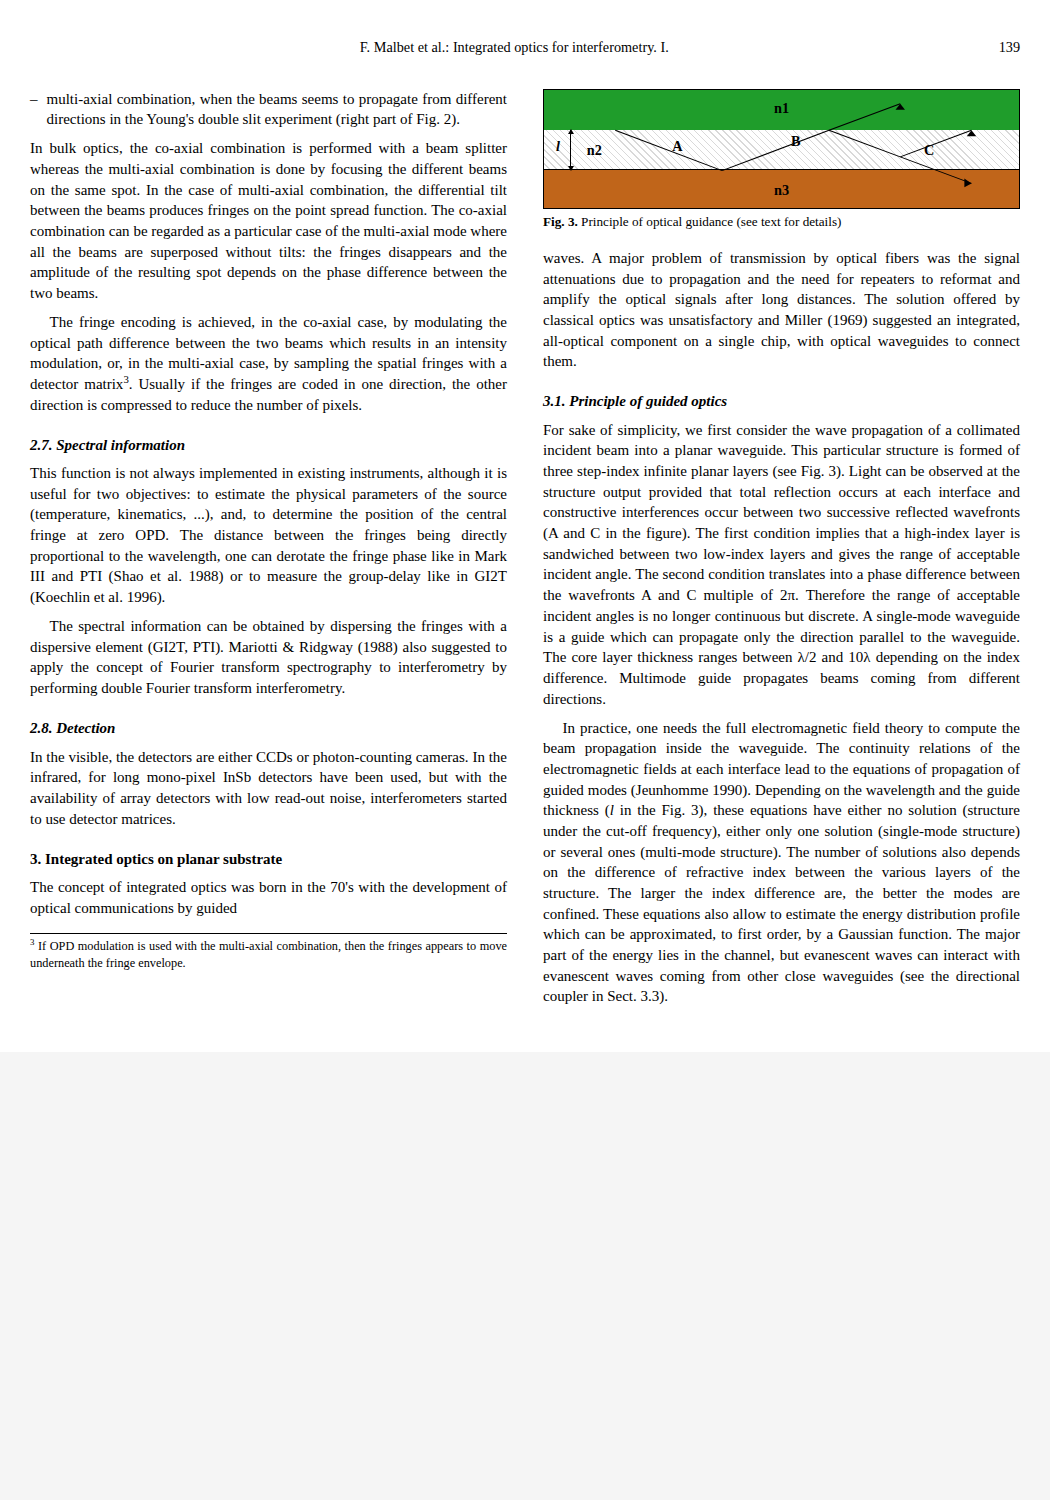F. Malbet et al.: Integrated optics for interferometry. I. 139
multi-axial combination, when the beams seems to propagate from different directions in the Young's double slit experiment (right part of Fig. 2).
In bulk optics, the co-axial combination is performed with a beam splitter whereas the multi-axial combination is done by focusing the different beams on the same spot. In the case of multi-axial combination, the differential tilt between the beams produces fringes on the point spread function. The co-axial combination can be regarded as a particular case of the multi-axial mode where all the beams are superposed without tilts: the fringes disappears and the amplitude of the resulting spot depends on the phase difference between the two beams.
The fringe encoding is achieved, in the co-axial case, by modulating the optical path difference between the two beams which results in an intensity modulation, or, in the multi-axial case, by sampling the spatial fringes with a detector matrix3. Usually if the fringes are coded in one direction, the other direction is compressed to reduce the number of pixels.
2.7. Spectral information
This function is not always implemented in existing instruments, although it is useful for two objectives: to estimate the physical parameters of the source (temperature, kinematics, ...), and, to determine the position of the central fringe at zero OPD. The distance between the fringes being directly proportional to the wavelength, one can derotate the fringe phase like in Mark III and PTI (Shao et al. 1988) or to measure the group-delay like in GI2T (Koechlin et al. 1996).
The spectral information can be obtained by dispersing the fringes with a dispersive element (GI2T, PTI). Mariotti & Ridgway (1988) also suggested to apply the concept of Fourier transform spectrography to interferometry by performing double Fourier transform interferometry.
2.8. Detection
In the visible, the detectors are either CCDs or photon-counting cameras. In the infrared, for long mono-pixel InSb detectors have been used, but with the availability of array detectors with low read-out noise, interferometers started to use detector matrices.
3. Integrated optics on planar substrate
The concept of integrated optics was born in the 70's with the development of optical communications by guided
3 If OPD modulation is used with the multi-axial combination, then the fringes appears to move underneath the fringe envelope.
l n1 n2 n3 A B C
Fig. 3. Principle of optical guidance (see text for details)
waves. A major problem of transmission by optical fibers was the signal attenuations due to propagation and the need for repeaters to reformat and amplify the optical signals after long distances. The solution offered by classical optics was unsatisfactory and Miller (1969) suggested an integrated, all-optical component on a single chip, with optical waveguides to connect them.
3.1. Principle of guided optics
For sake of simplicity, we first consider the wave propagation of a collimated incident beam into a planar waveguide. This particular structure is formed of three step-index infinite planar layers (see Fig. 3). Light can be observed at the structure output provided that total reflection occurs at each interface and constructive interferences occur between two successive reflected wavefronts (A and C in the figure). The first condition implies that a high-index layer is sandwiched between two low-index layers and gives the range of acceptable incident angle. The second condition translates into a phase difference between the wavefronts A and C multiple of 2π. Therefore the range of acceptable incident angles is no longer continuous but discrete. A single-mode waveguide is a guide which can propagate only the direction parallel to the waveguide. The core layer thickness ranges between λ/2 and 10λ depending on the index difference. Multimode guide propagates beams coming from different directions.
In practice, one needs the full electromagnetic field theory to compute the beam propagation inside the waveguide. The continuity relations of the electromagnetic fields at each interface lead to the equations of propagation of guided modes (Jeunhomme 1990). Depending on the wavelength and the guide thickness (l in the Fig. 3), these equations have either no solution (structure under the cut-off frequency), either only one solution (single-mode structure) or several ones (multi-mode structure). The number of solutions also depends on the difference of refractive index between the various layers of the structure. The larger the index difference are, the better the modes are confined. These equations also allow to estimate the energy distribution profile which can be approximated, to first order, by a Gaussian function. The major part of the energy lies in the channel, but evanescent waves can interact with evanescent waves coming from other close waveguides (see the directional coupler in Sect. 3.3).